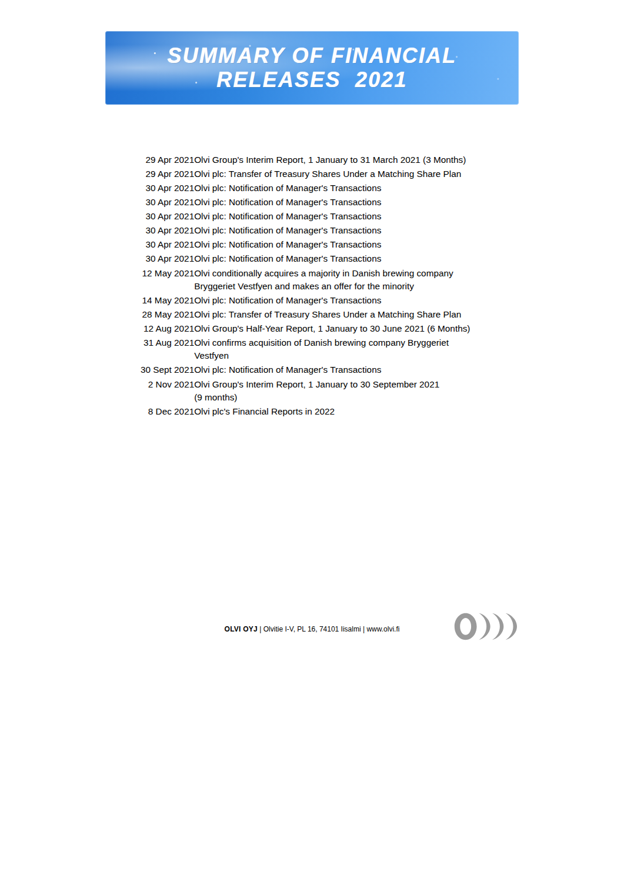SUMMARY OF FINANCIALRELEASES 2021
| 29 Apr 2021 | Olvi Group's Interim Report, 1 January to 31 March 2021 (3 Months) |
| 29 Apr 2021 | Olvi plc: Transfer of Treasury Shares Under a Matching Share Plan |
| 30 Apr 2021 | Olvi plc: Notification of Manager's Transactions |
| 30 Apr 2021 | Olvi plc: Notification of Manager's Transactions |
| 30 Apr 2021 | Olvi plc: Notification of Manager's Transactions |
| 30 Apr 2021 | Olvi plc: Notification of Manager's Transactions |
| 30 Apr 2021 | Olvi plc: Notification of Manager's Transactions |
| 30 Apr 2021 | Olvi plc: Notification of Manager's Transactions |
| 12 May 2021 | Olvi conditionally acquires a majority in Danish brewing company Bryggeriet Vestfyen and makes an offer for the minority |
| 14 May 2021 | Olvi plc: Notification of Manager's Transactions |
| 28 May 2021 | Olvi plc: Transfer of Treasury Shares Under a Matching Share Plan |
| 12 Aug 2021 | Olvi Group's Half-Year Report, 1 January to 30 June 2021 (6 Months) |
| 31 Aug 2021 | Olvi confirms acquisition of Danish brewing company Bryggeriet Vestfyen |
| 30 Sept 2021 | Olvi plc: Notification of Manager's Transactions |
| 2 Nov 2021 | Olvi Group's Interim Report, 1 January to 30 September 2021 (9 months) |
| 8 Dec 2021 | Olvi plc's Financial Reports in 2022 |
OLVI OYJ | Olvitie I-V, PL 16, 74101 Iisalmi | www.olvi.fi